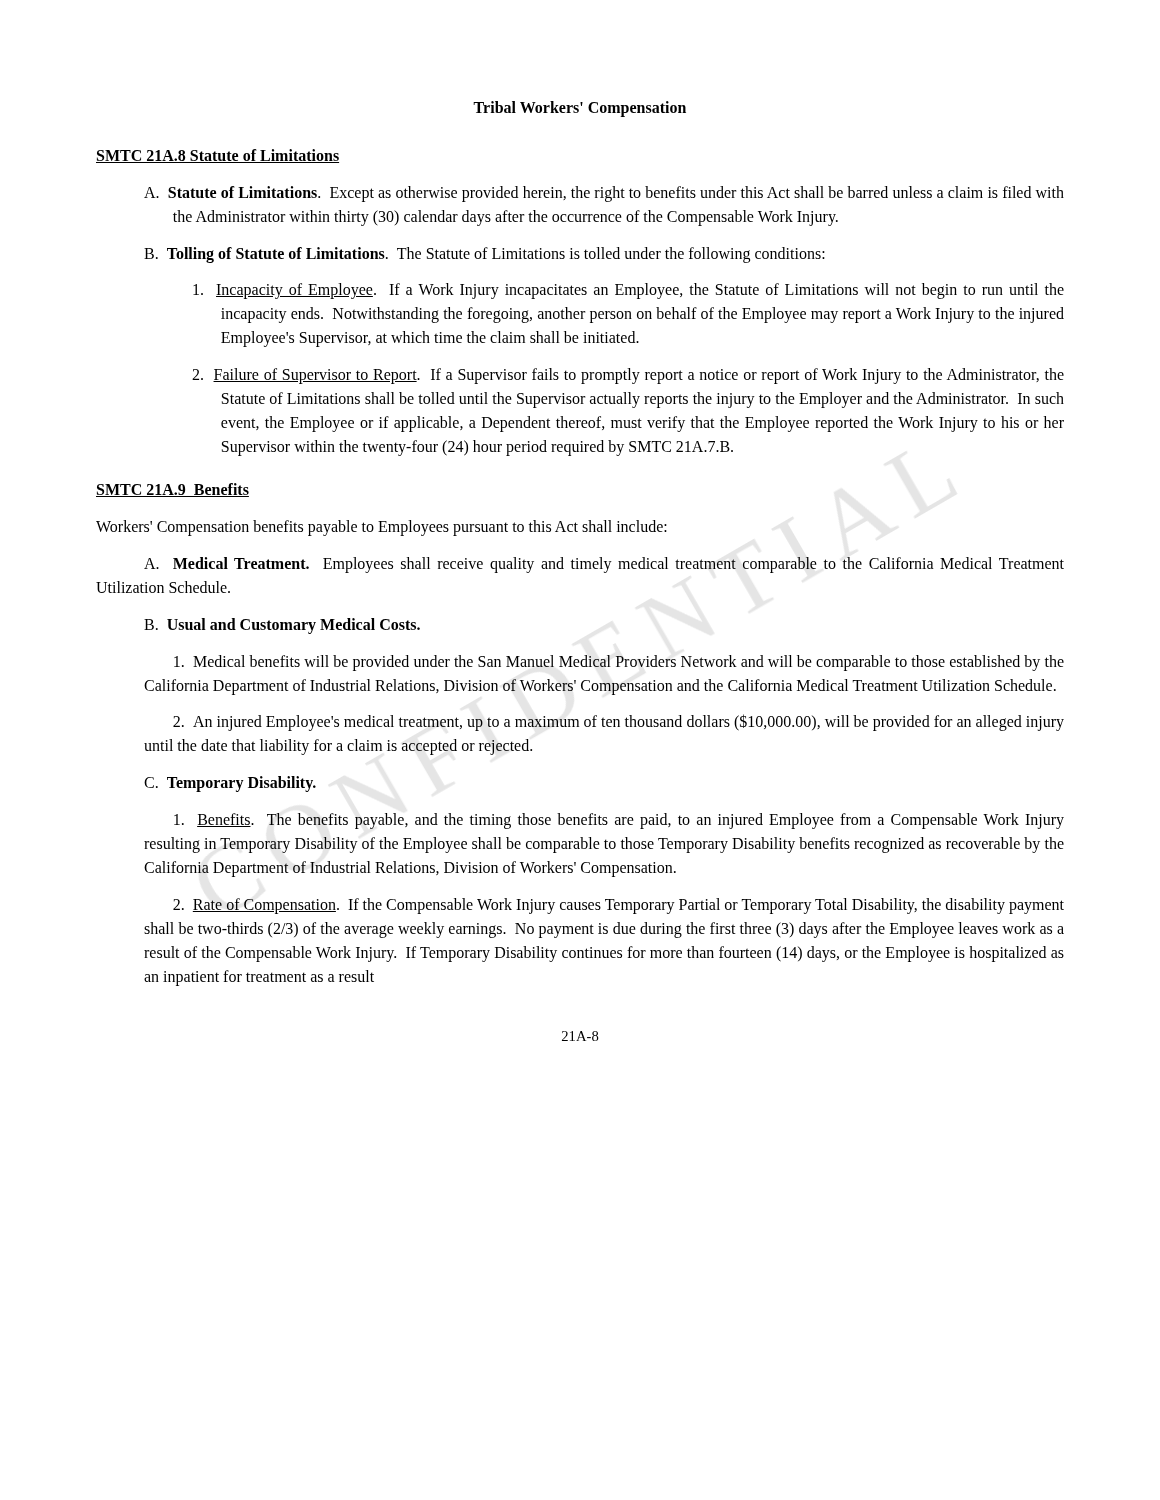CONFIDENTIAL
Tribal Workers' Compensation
SMTC 21A.8 Statute of Limitations
A. Statute of Limitations. Except as otherwise provided herein, the right to benefits under this Act shall be barred unless a claim is filed with the Administrator within thirty (30) calendar days after the occurrence of the Compensable Work Injury.
B. Tolling of Statute of Limitations. The Statute of Limitations is tolled under the following conditions:
1. Incapacity of Employee. If a Work Injury incapacitates an Employee, the Statute of Limitations will not begin to run until the incapacity ends. Notwithstanding the foregoing, another person on behalf of the Employee may report a Work Injury to the injured Employee's Supervisor, at which time the claim shall be initiated.
2. Failure of Supervisor to Report. If a Supervisor fails to promptly report a notice or report of Work Injury to the Administrator, the Statute of Limitations shall be tolled until the Supervisor actually reports the injury to the Employer and the Administrator. In such event, the Employee or if applicable, a Dependent thereof, must verify that the Employee reported the Work Injury to his or her Supervisor within the twenty-four (24) hour period required by SMTC 21A.7.B.
SMTC 21A.9 Benefits
Workers' Compensation benefits payable to Employees pursuant to this Act shall include:
A. Medical Treatment. Employees shall receive quality and timely medical treatment comparable to the California Medical Treatment Utilization Schedule.
B. Usual and Customary Medical Costs.
1. Medical benefits will be provided under the San Manuel Medical Providers Network and will be comparable to those established by the California Department of Industrial Relations, Division of Workers' Compensation and the California Medical Treatment Utilization Schedule.
2. An injured Employee's medical treatment, up to a maximum of ten thousand dollars ($10,000.00), will be provided for an alleged injury until the date that liability for a claim is accepted or rejected.
C. Temporary Disability.
1. Benefits. The benefits payable, and the timing those benefits are paid, to an injured Employee from a Compensable Work Injury resulting in Temporary Disability of the Employee shall be comparable to those Temporary Disability benefits recognized as recoverable by the California Department of Industrial Relations, Division of Workers' Compensation.
2. Rate of Compensation. If the Compensable Work Injury causes Temporary Partial or Temporary Total Disability, the disability payment shall be two-thirds (2/3) of the average weekly earnings. No payment is due during the first three (3) days after the Employee leaves work as a result of the Compensable Work Injury. If Temporary Disability continues for more than fourteen (14) days, or the Employee is hospitalized as an inpatient for treatment as a result
21A-8